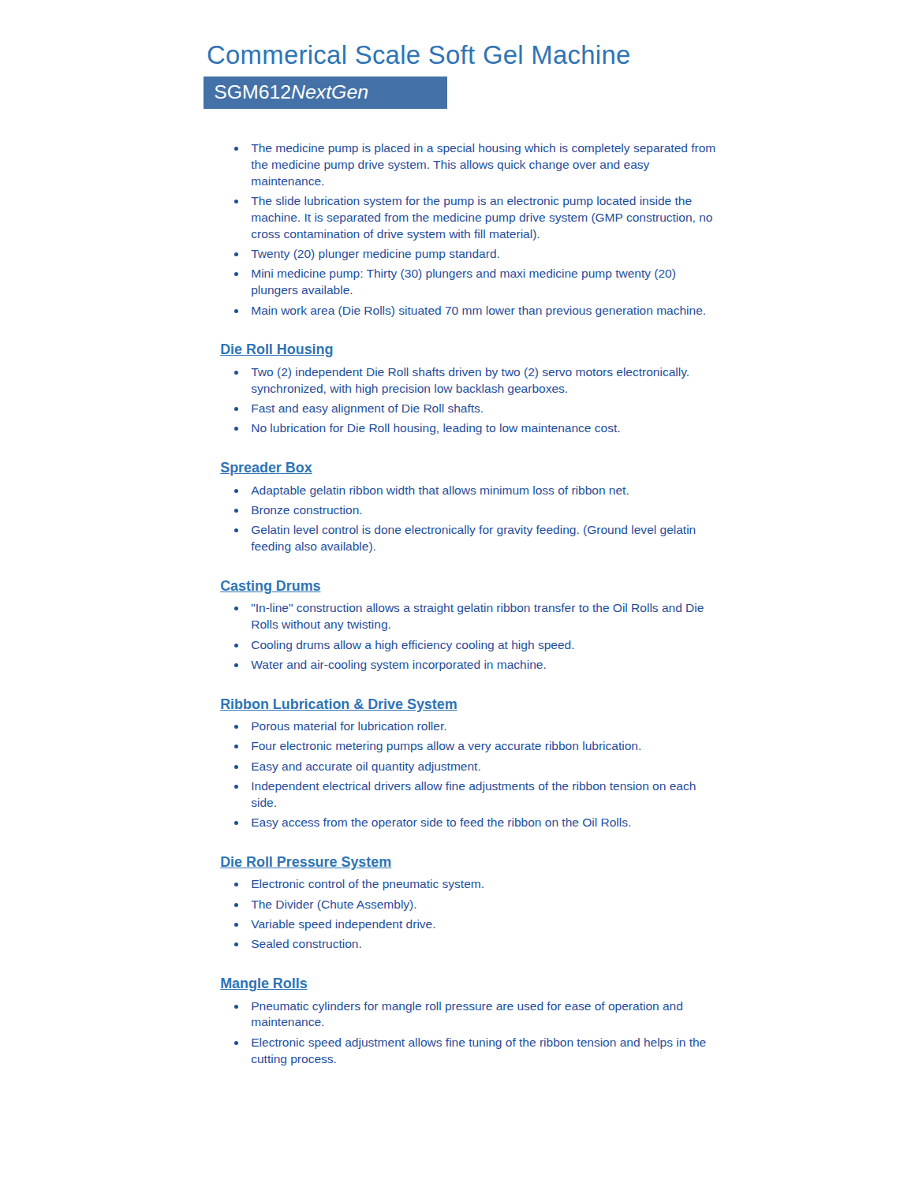Commerical Scale Soft Gel Machine
SGM612NextGen
The medicine pump is placed in a special housing which is completely separated from the medicine pump drive system. This allows quick change over and easy maintenance.
The slide lubrication system for the pump is an electronic pump located inside the machine. It is separated from the medicine pump drive system (GMP construction, no cross contamination of drive system with fill material).
Twenty (20) plunger medicine pump standard.
Mini medicine pump: Thirty (30) plungers and maxi medicine pump twenty (20) plungers available.
Main work area (Die Rolls) situated 70 mm lower than previous generation machine.
Die Roll Housing
Two (2) independent Die Roll shafts driven by two (2) servo motors electronically. synchronized, with high precision low backlash gearboxes.
Fast and easy alignment of Die Roll shafts.
No lubrication for Die Roll housing, leading to low maintenance cost.
Spreader Box
Adaptable gelatin ribbon width that allows minimum loss of ribbon net.
Bronze construction.
Gelatin level control is done electronically for gravity feeding. (Ground level gelatin feeding also available).
Casting Drums
"In-line" construction allows a straight gelatin ribbon transfer to the Oil Rolls and Die Rolls without any twisting.
Cooling drums allow a high efficiency cooling at high speed.
Water and air-cooling system incorporated in machine.
Ribbon Lubrication & Drive System
Porous material for lubrication roller.
Four electronic metering pumps allow a very accurate ribbon lubrication.
Easy and accurate oil quantity adjustment.
Independent electrical drivers allow fine adjustments of the ribbon tension on each side.
Easy access from the operator side to feed the ribbon on the Oil Rolls.
Die Roll Pressure System
Electronic control of the pneumatic system.
The Divider (Chute Assembly).
Variable speed independent drive.
Sealed construction.
Mangle Rolls
Pneumatic cylinders for mangle roll pressure are used for ease of operation and maintenance.
Electronic speed adjustment allows fine tuning of the ribbon tension and helps in the cutting process.